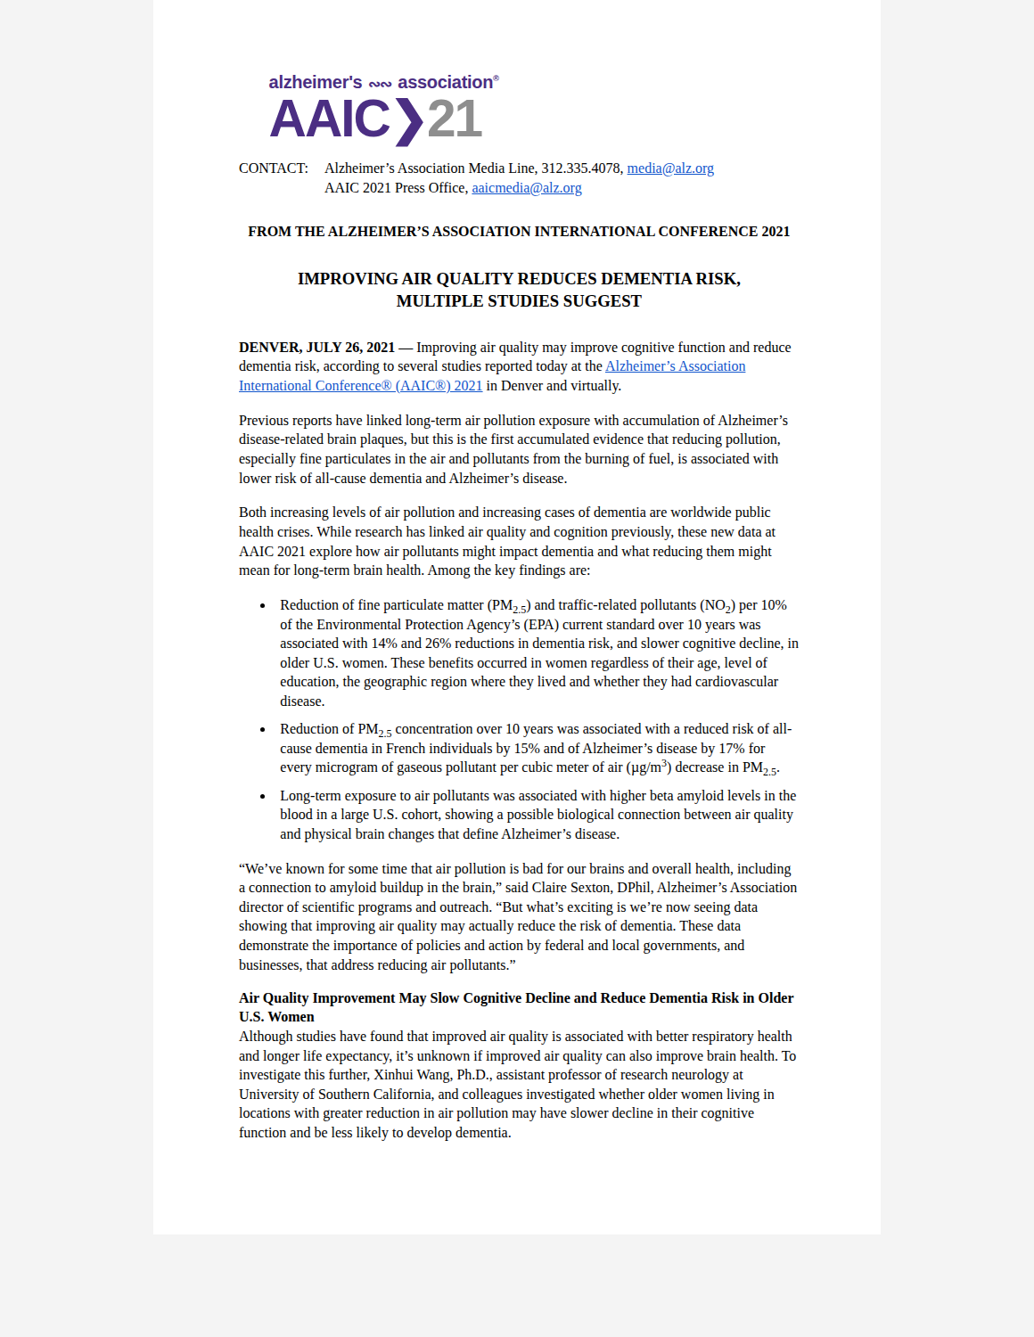alzheimer's ∾∾ association®
AAIC❯21
| CONTACT: | Alzheimer’s Association Media Line, 312.335.4078, media@alz.org |
| | AAIC 2021 Press Office, aaicmedia@alz.org |
FROM THE ALZHEIMER’S ASSOCIATION INTERNATIONAL CONFERENCE 2021
IMPROVING AIR QUALITY REDUCES DEMENTIA RISK,
MULTIPLE STUDIES SUGGEST
DENVER, JULY 26, 2021 — Improving air quality may improve cognitive function and reduce dementia risk, according to several studies reported today at the Alzheimer’s Association International Conference® (AAIC®) 2021 in Denver and virtually.
Previous reports have linked long-term air pollution exposure with accumulation of Alzheimer’s disease-related brain plaques, but this is the first accumulated evidence that reducing pollution, especially fine particulates in the air and pollutants from the burning of fuel, is associated with lower risk of all-cause dementia and Alzheimer’s disease.
Both increasing levels of air pollution and increasing cases of dementia are worldwide public health crises. While research has linked air quality and cognition previously, these new data at AAIC 2021 explore how air pollutants might impact dementia and what reducing them might mean for long-term brain health. Among the key findings are:
Reduction of fine particulate matter (PM2.5) and traffic-related pollutants (NO2) per 10% of the Environmental Protection Agency’s (EPA) current standard over 10 years was associated with 14% and 26% reductions in dementia risk, and slower cognitive decline, in older U.S. women. These benefits occurred in women regardless of their age, level of education, the geographic region where they lived and whether they had cardiovascular disease.
Reduction of PM2.5 concentration over 10 years was associated with a reduced risk of all-cause dementia in French individuals by 15% and of Alzheimer’s disease by 17% for every microgram of gaseous pollutant per cubic meter of air (µg/m3) decrease in PM2.5.
Long-term exposure to air pollutants was associated with higher beta amyloid levels in the blood in a large U.S. cohort, showing a possible biological connection between air quality and physical brain changes that define Alzheimer’s disease.
“We’ve known for some time that air pollution is bad for our brains and overall health, including a connection to amyloid buildup in the brain,” said Claire Sexton, DPhil, Alzheimer’s Association director of scientific programs and outreach. “But what’s exciting is we’re now seeing data showing that improving air quality may actually reduce the risk of dementia. These data demonstrate the importance of policies and action by federal and local governments, and businesses, that address reducing air pollutants.”
Air Quality Improvement May Slow Cognitive Decline and Reduce Dementia Risk in Older U.S. Women
Although studies have found that improved air quality is associated with better respiratory health and longer life expectancy, it’s unknown if improved air quality can also improve brain health. To investigate this further, Xinhui Wang, Ph.D., assistant professor of research neurology at University of Southern California, and colleagues investigated whether older women living in locations with greater reduction in air pollution may have slower decline in their cognitive function and be less likely to develop dementia.